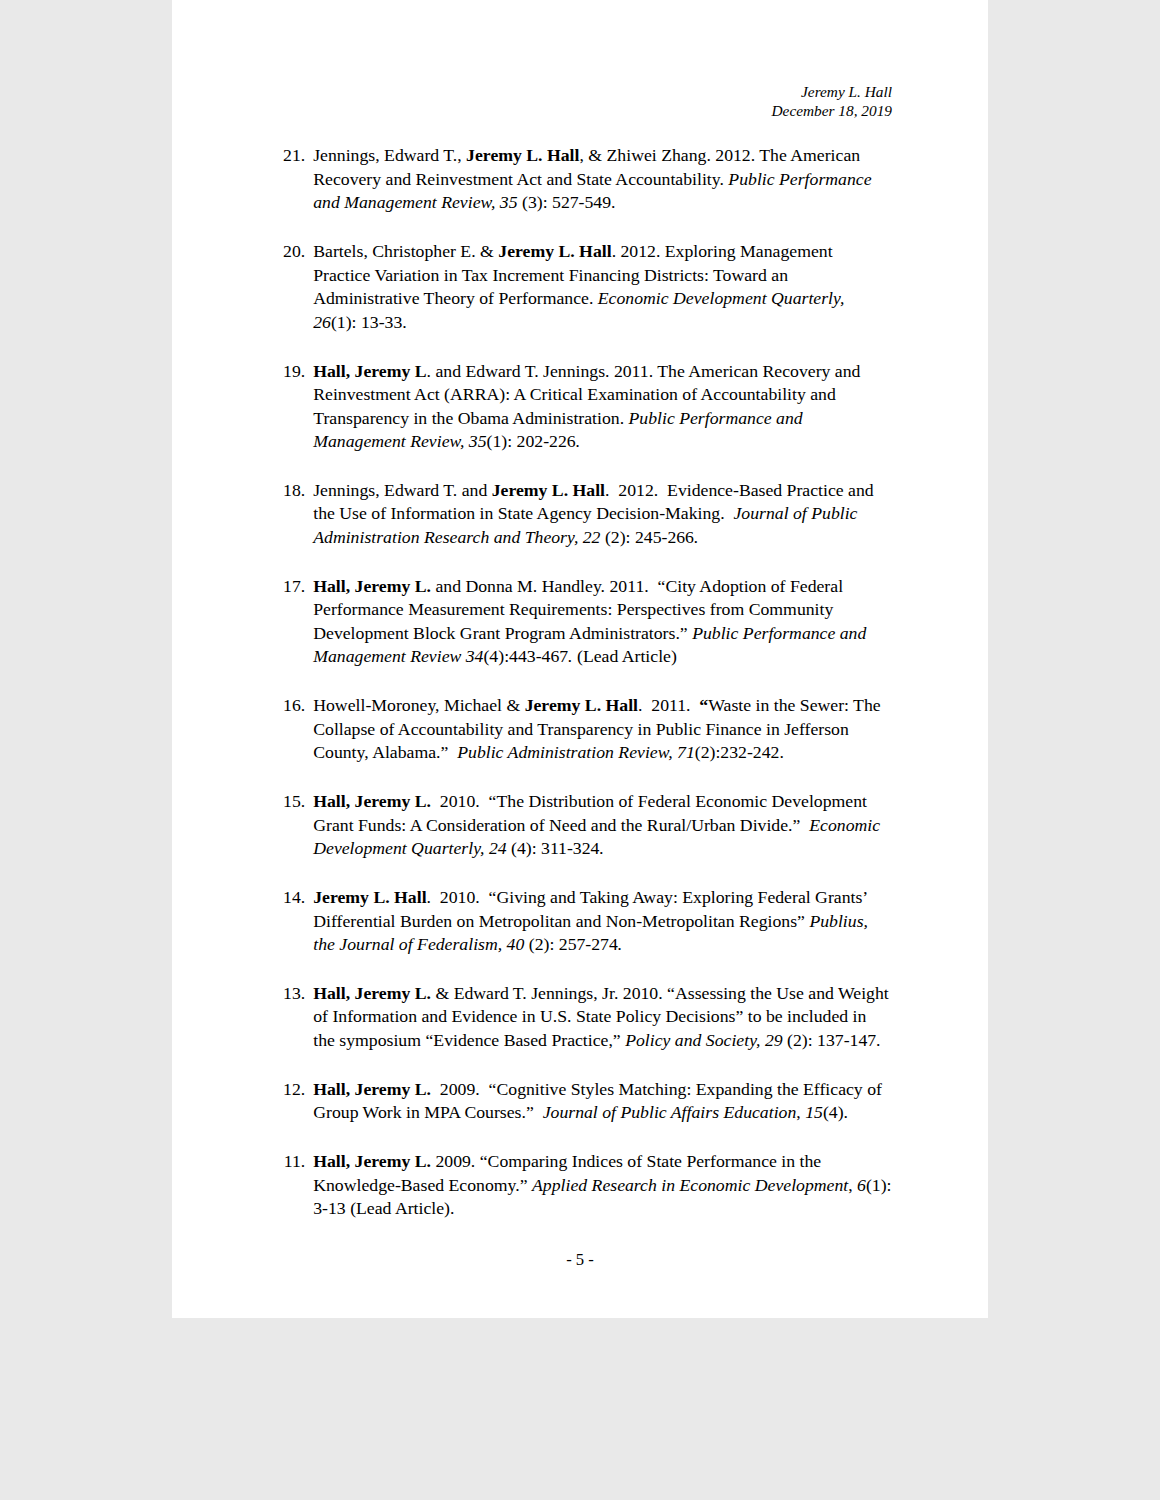Jeremy L. Hall
December 18, 2019
21. Jennings, Edward T., Jeremy L. Hall, & Zhiwei Zhang. 2012. The American Recovery and Reinvestment Act and State Accountability. Public Performance and Management Review, 35 (3): 527-549.
20. Bartels, Christopher E. & Jeremy L. Hall. 2012. Exploring Management Practice Variation in Tax Increment Financing Districts: Toward an Administrative Theory of Performance. Economic Development Quarterly, 26(1): 13-33.
19. Hall, Jeremy L. and Edward T. Jennings. 2011. The American Recovery and Reinvestment Act (ARRA): A Critical Examination of Accountability and Transparency in the Obama Administration. Public Performance and Management Review, 35(1): 202-226.
18. Jennings, Edward T. and Jeremy L. Hall. 2012. Evidence-Based Practice and the Use of Information in State Agency Decision-Making. Journal of Public Administration Research and Theory, 22 (2): 245-266.
17. Hall, Jeremy L. and Donna M. Handley. 2011. “City Adoption of Federal Performance Measurement Requirements: Perspectives from Community Development Block Grant Program Administrators.” Public Performance and Management Review 34(4):443-467. (Lead Article)
16. Howell-Moroney, Michael & Jeremy L. Hall. 2011. “Waste in the Sewer: The Collapse of Accountability and Transparency in Public Finance in Jefferson County, Alabama.” Public Administration Review, 71(2):232-242.
15. Hall, Jeremy L. 2010. “The Distribution of Federal Economic Development Grant Funds: A Consideration of Need and the Rural/Urban Divide.” Economic Development Quarterly, 24 (4): 311-324.
14. Jeremy L. Hall. 2010. “Giving and Taking Away: Exploring Federal Grants’ Differential Burden on Metropolitan and Non-Metropolitan Regions” Publius, the Journal of Federalism, 40 (2): 257-274.
13. Hall, Jeremy L. & Edward T. Jennings, Jr. 2010. “Assessing the Use and Weight of Information and Evidence in U.S. State Policy Decisions” to be included in the symposium “Evidence Based Practice,” Policy and Society, 29 (2): 137-147.
12. Hall, Jeremy L. 2009. “Cognitive Styles Matching: Expanding the Efficacy of Group Work in MPA Courses.” Journal of Public Affairs Education, 15(4).
11. Hall, Jeremy L. 2009. “Comparing Indices of State Performance in the Knowledge-Based Economy.” Applied Research in Economic Development, 6(1): 3-13 (Lead Article).
- 5 -